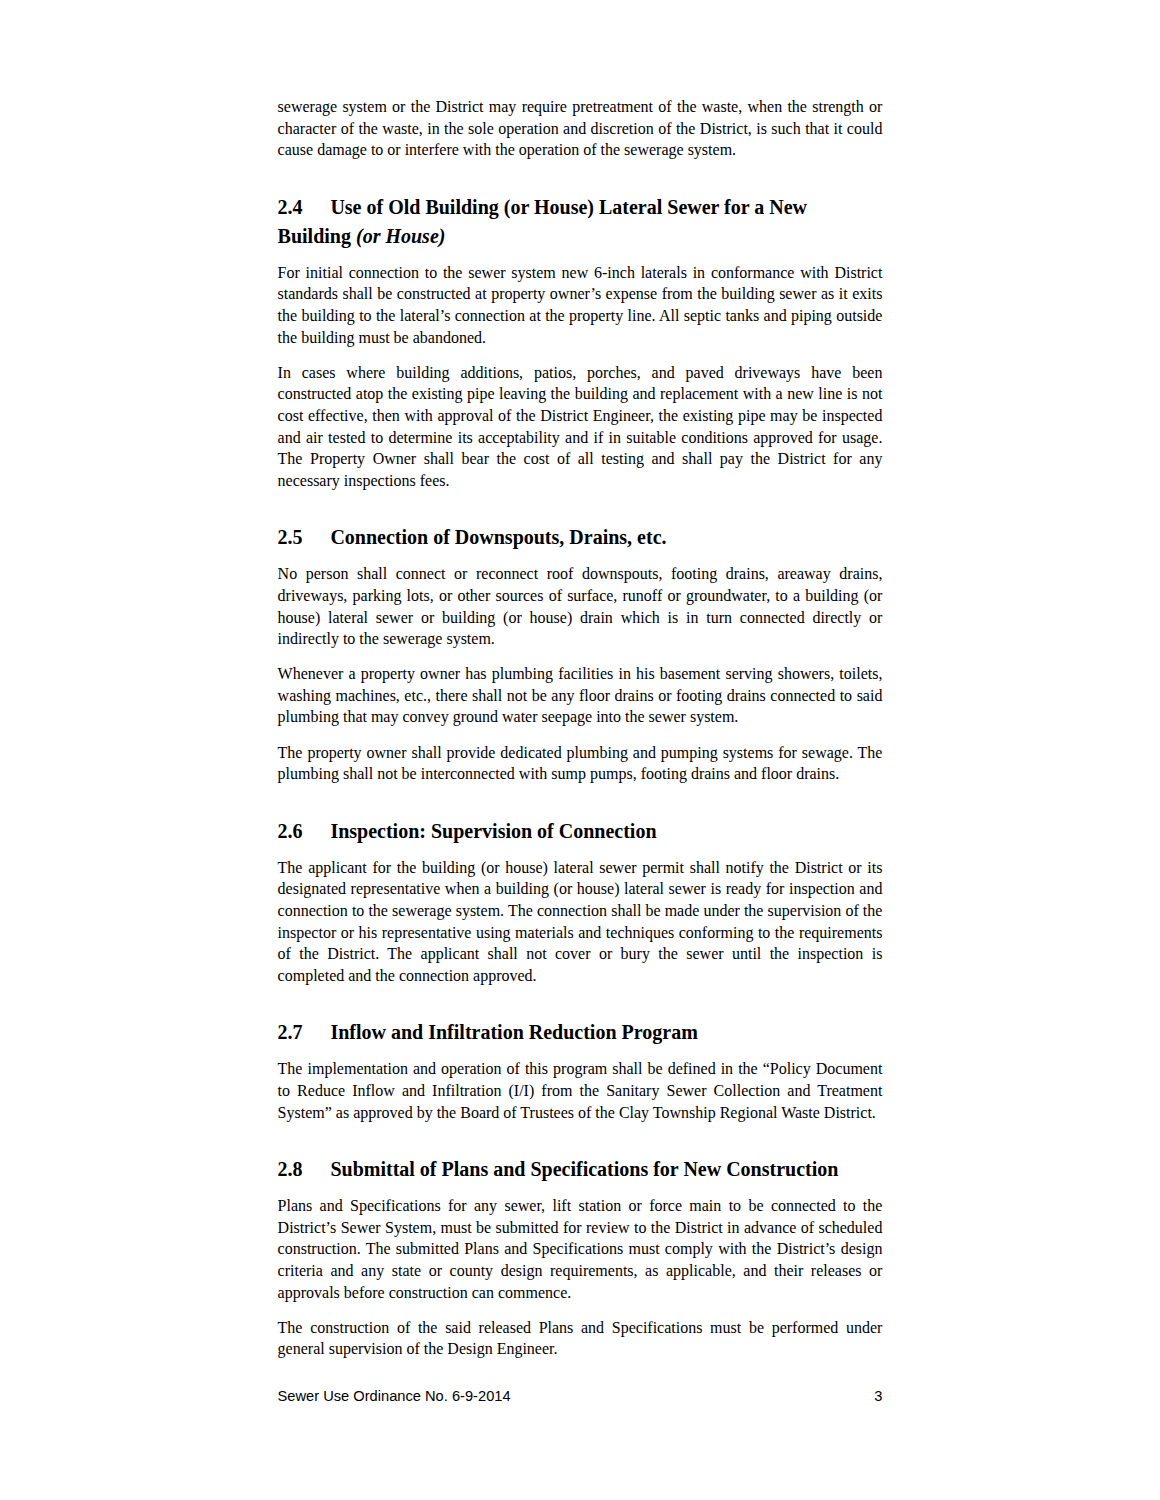sewerage system or the District may require pretreatment of the waste, when the strength or character of the waste, in the sole operation and discretion of the District, is such that it could cause damage to or interfere with the operation of the sewerage system.
2.4 Use of Old Building (or House) Lateral Sewer for a New Building (or House)
For initial connection to the sewer system new 6-inch laterals in conformance with District standards shall be constructed at property owner’s expense from the building sewer as it exits the building to the lateral’s connection at the property line. All septic tanks and piping outside the building must be abandoned.
In cases where building additions, patios, porches, and paved driveways have been constructed atop the existing pipe leaving the building and replacement with a new line is not cost effective, then with approval of the District Engineer, the existing pipe may be inspected and air tested to determine its acceptability and if in suitable conditions approved for usage. The Property Owner shall bear the cost of all testing and shall pay the District for any necessary inspections fees.
2.5 Connection of Downspouts, Drains, etc.
No person shall connect or reconnect roof downspouts, footing drains, areaway drains, driveways, parking lots, or other sources of surface, runoff or groundwater, to a building (or house) lateral sewer or building (or house) drain which is in turn connected directly or indirectly to the sewerage system.
Whenever a property owner has plumbing facilities in his basement serving showers, toilets, washing machines, etc., there shall not be any floor drains or footing drains connected to said plumbing that may convey ground water seepage into the sewer system.
The property owner shall provide dedicated plumbing and pumping systems for sewage. The plumbing shall not be interconnected with sump pumps, footing drains and floor drains.
2.6 Inspection: Supervision of Connection
The applicant for the building (or house) lateral sewer permit shall notify the District or its designated representative when a building (or house) lateral sewer is ready for inspection and connection to the sewerage system. The connection shall be made under the supervision of the inspector or his representative using materials and techniques conforming to the requirements of the District. The applicant shall not cover or bury the sewer until the inspection is completed and the connection approved.
2.7 Inflow and Infiltration Reduction Program
The implementation and operation of this program shall be defined in the “Policy Document to Reduce Inflow and Infiltration (I/I) from the Sanitary Sewer Collection and Treatment System” as approved by the Board of Trustees of the Clay Township Regional Waste District.
2.8 Submittal of Plans and Specifications for New Construction
Plans and Specifications for any sewer, lift station or force main to be connected to the District’s Sewer System, must be submitted for review to the District in advance of scheduled construction. The submitted Plans and Specifications must comply with the District’s design criteria and any state or county design requirements, as applicable, and their releases or approvals before construction can commence.
The construction of the said released Plans and Specifications must be performed under general supervision of the Design Engineer.
Sewer Use Ordinance No. 6-9-2014 3